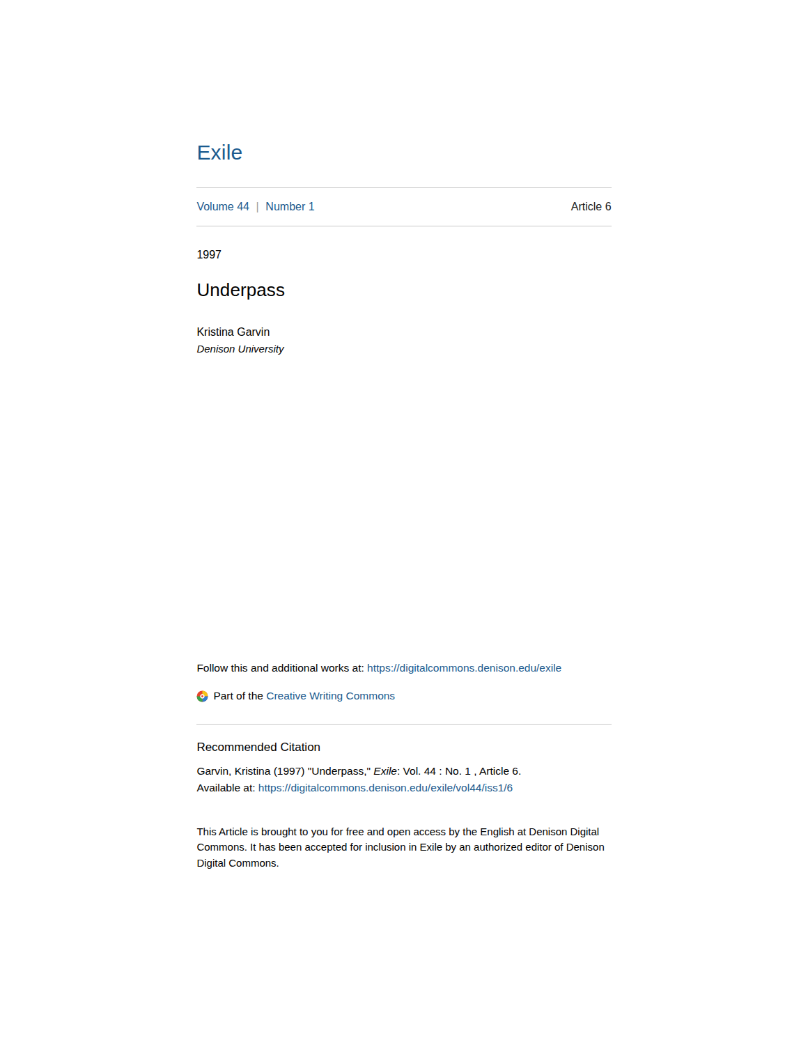Exile
Volume 44 | Number 1
Article 6
1997
Underpass
Kristina Garvin
Denison University
Follow this and additional works at: https://digitalcommons.denison.edu/exile
Part of the Creative Writing Commons
Recommended Citation
Garvin, Kristina (1997) "Underpass," Exile: Vol. 44 : No. 1 , Article 6.
Available at: https://digitalcommons.denison.edu/exile/vol44/iss1/6
This Article is brought to you for free and open access by the English at Denison Digital Commons. It has been accepted for inclusion in Exile by an authorized editor of Denison Digital Commons.